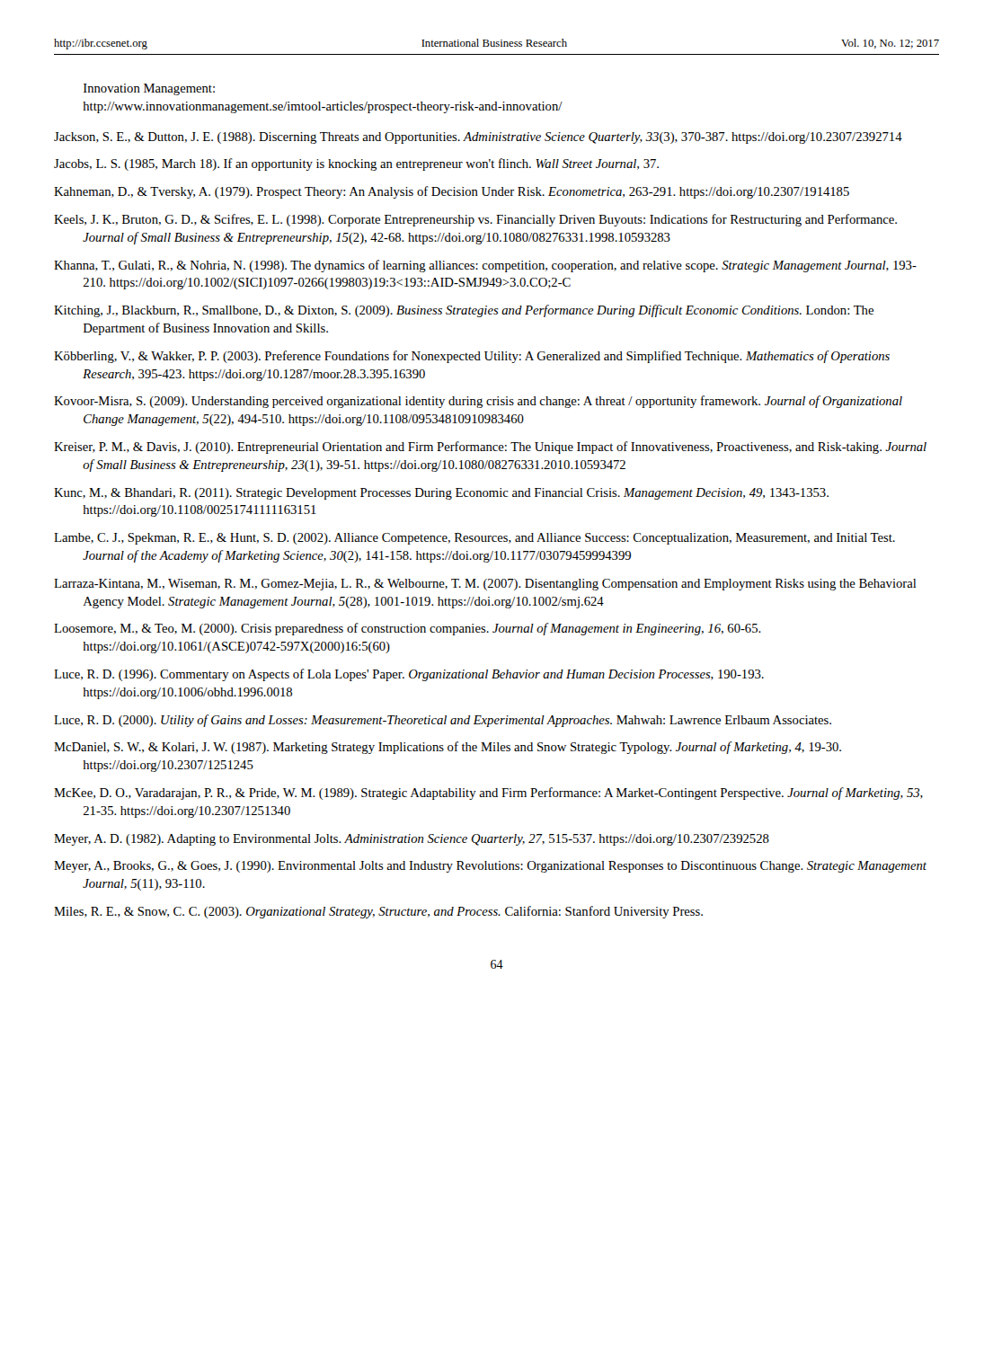http://ibr.ccsenet.org
International Business Research
Vol. 10, No. 12; 2017
Innovation Management: http://www.innovationmanagement.se/imtool-articles/prospect-theory-risk-and-innovation/
Jackson, S. E., & Dutton, J. E. (1988). Discerning Threats and Opportunities. Administrative Science Quarterly, 33(3), 370-387. https://doi.org/10.2307/2392714
Jacobs, L. S. (1985, March 18). If an opportunity is knocking an entrepreneur won't flinch. Wall Street Journal, 37.
Kahneman, D., & Tversky, A. (1979). Prospect Theory: An Analysis of Decision Under Risk. Econometrica, 263-291. https://doi.org/10.2307/1914185
Keels, J. K., Bruton, G. D., & Scifres, E. L. (1998). Corporate Entrepreneurship vs. Financially Driven Buyouts: Indications for Restructuring and Performance. Journal of Small Business & Entrepreneurship, 15(2), 42-68. https://doi.org/10.1080/08276331.1998.10593283
Khanna, T., Gulati, R., & Nohria, N. (1998). The dynamics of learning alliances: competition, cooperation, and relative scope. Strategic Management Journal, 193-210. https://doi.org/10.1002/(SICI)1097-0266(199803)19:3<193::AID-SMJ949>3.0.CO;2-C
Kitching, J., Blackburn, R., Smallbone, D., & Dixton, S. (2009). Business Strategies and Performance During Difficult Economic Conditions. London: The Department of Business Innovation and Skills.
Köbberling, V., & Wakker, P. P. (2003). Preference Foundations for Nonexpected Utility: A Generalized and Simplified Technique. Mathematics of Operations Research, 395-423. https://doi.org/10.1287/moor.28.3.395.16390
Kovoor-Misra, S. (2009). Understanding perceived organizational identity during crisis and change: A threat / opportunity framework. Journal of Organizational Change Management, 5(22), 494-510. https://doi.org/10.1108/09534810910983460
Kreiser, P. M., & Davis, J. (2010). Entrepreneurial Orientation and Firm Performance: The Unique Impact of Innovativeness, Proactiveness, and Risk-taking. Journal of Small Business & Entrepreneurship, 23(1), 39-51. https://doi.org/10.1080/08276331.2010.10593472
Kunc, M., & Bhandari, R. (2011). Strategic Development Processes During Economic and Financial Crisis. Management Decision, 49, 1343-1353. https://doi.org/10.1108/00251741111163151
Lambe, C. J., Spekman, R. E., & Hunt, S. D. (2002). Alliance Competence, Resources, and Alliance Success: Conceptualization, Measurement, and Initial Test. Journal of the Academy of Marketing Science, 30(2), 141-158. https://doi.org/10.1177/03079459994399
Larraza-Kintana, M., Wiseman, R. M., Gomez-Mejia, L. R., & Welbourne, T. M. (2007). Disentangling Compensation and Employment Risks using the Behavioral Agency Model. Strategic Management Journal, 5(28), 1001-1019. https://doi.org/10.1002/smj.624
Loosemore, M., & Teo, M. (2000). Crisis preparedness of construction companies. Journal of Management in Engineering, 16, 60-65. https://doi.org/10.1061/(ASCE)0742-597X(2000)16:5(60)
Luce, R. D. (1996). Commentary on Aspects of Lola Lopes' Paper. Organizational Behavior and Human Decision Processes, 190-193. https://doi.org/10.1006/obhd.1996.0018
Luce, R. D. (2000). Utility of Gains and Losses: Measurement-Theoretical and Experimental Approaches. Mahwah: Lawrence Erlbaum Associates.
McDaniel, S. W., & Kolari, J. W. (1987). Marketing Strategy Implications of the Miles and Snow Strategic Typology. Journal of Marketing, 4, 19-30. https://doi.org/10.2307/1251245
McKee, D. O., Varadarajan, P. R., & Pride, W. M. (1989). Strategic Adaptability and Firm Performance: A Market-Contingent Perspective. Journal of Marketing, 53, 21-35. https://doi.org/10.2307/1251340
Meyer, A. D. (1982). Adapting to Environmental Jolts. Administration Science Quarterly, 27, 515-537. https://doi.org/10.2307/2392528
Meyer, A., Brooks, G., & Goes, J. (1990). Environmental Jolts and Industry Revolutions: Organizational Responses to Discontinuous Change. Strategic Management Journal, 5(11), 93-110.
Miles, R. E., & Snow, C. C. (2003). Organizational Strategy, Structure, and Process. California: Stanford University Press.
64